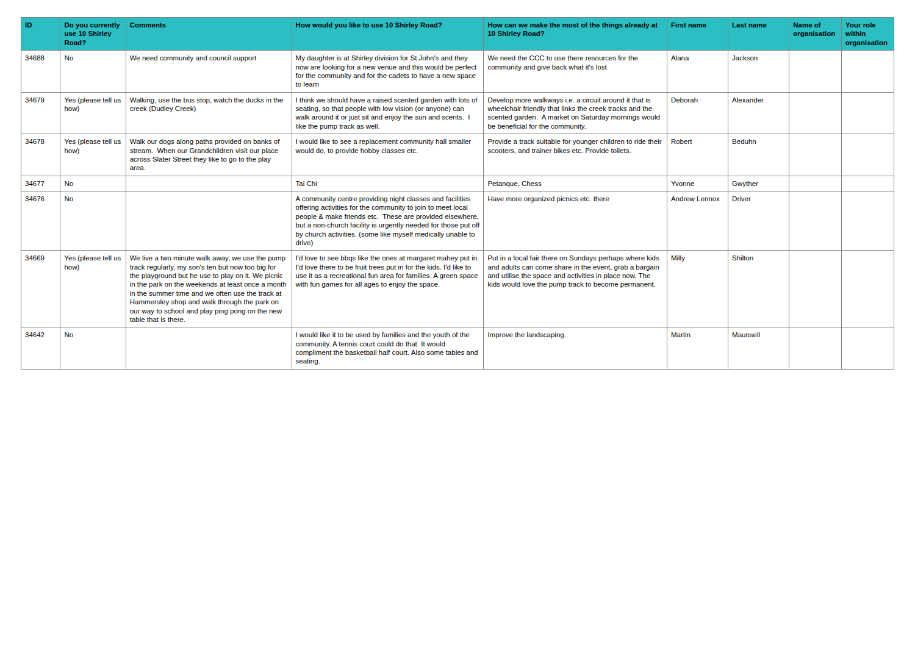| ID | Do you currently use 10 Shirley Road? | Comments | How would you like to use 10 Shirley Road? | How can we make the most of the things already at 10 Shirley Road? | First name | Last name | Name of organisation | Your role within organisation |
| --- | --- | --- | --- | --- | --- | --- | --- | --- |
| 34688 | No | We need community and council support | My daughter is at Shirley division for St John's and they now are looking for a new venue and this would be perfect for the community and for the cadets to have a new space to learn | We need the CCC to use there resources for the community and give back what it's lost | Alana | Jackson | | |
| 34679 | Yes (please tell us how) | Walking, use the bus stop, watch the ducks in the creek (Dudley Creek) | I think we should have a raised scented garden with lots of seating, so that people with low vision (or anyone) can walk around it or just sit and enjoy the sun and scents. I like the pump track as well. | Develop more walkways i.e. a circuit around it that is wheelchair friendly that links the creek tracks and the scented garden. A market on Saturday mornings would be beneficial for the community. | Deborah | Alexander | | |
| 34678 | Yes (please tell us how) | Walk our dogs along paths provided on banks of stream. When our Grandchildren visit our place across Slater Street they like to go to the play area. | I would like to see a replacement community hall smaller would do, to provide hobby classes etc. | Provide a track suitable for younger children to ride their scooters, and trainer bikes etc. Provide toilets. | Robert | Beduhn | | |
| 34677 | No | | Tai Chi | Petanque, Chess | Yvonne | Gwyther | | |
| 34676 | No | | A community centre providing night classes and facilities offering activities for the community to join to meet local people & make friends etc. These are provided elsewhere, but a non-church facility is urgently needed for those put off by church activities. (some like myself medically unable to drive) | Have more organized picnics etc. there | Andrew Lennox | Driver | | |
| 34669 | Yes (please tell us how) | We live a two minute walk away, we use the pump track regularly, my son's ten but now too big for the playground but he use to play on it. We picnic in the park on the weekends at least once a month in the summer time and we often use the track at Hammersley shop and walk through the park on our way to school and play ping pong on the new table that is there. | I'd love to see bbqs like the ones at margaret mahey put in. I'd love there to be fruit trees put in for the kids. I'd like to use it as a recreational fun area for families. A green space with fun games for all ages to enjoy the space. | Put in a local fair there on Sundays perhaps where kids and adults can come share in the event, grab a bargain and utilise the space and activities in place now. The kids would love the pump track to become permanent. | Milly | Shilton | | |
| 34642 | No | | I would like it to be used by families and the youth of the community. A tennis court could do that. It would compliment the basketball half court. Also some tables and seating. | Improve the landscaping. | Martin | Maunsell | | |